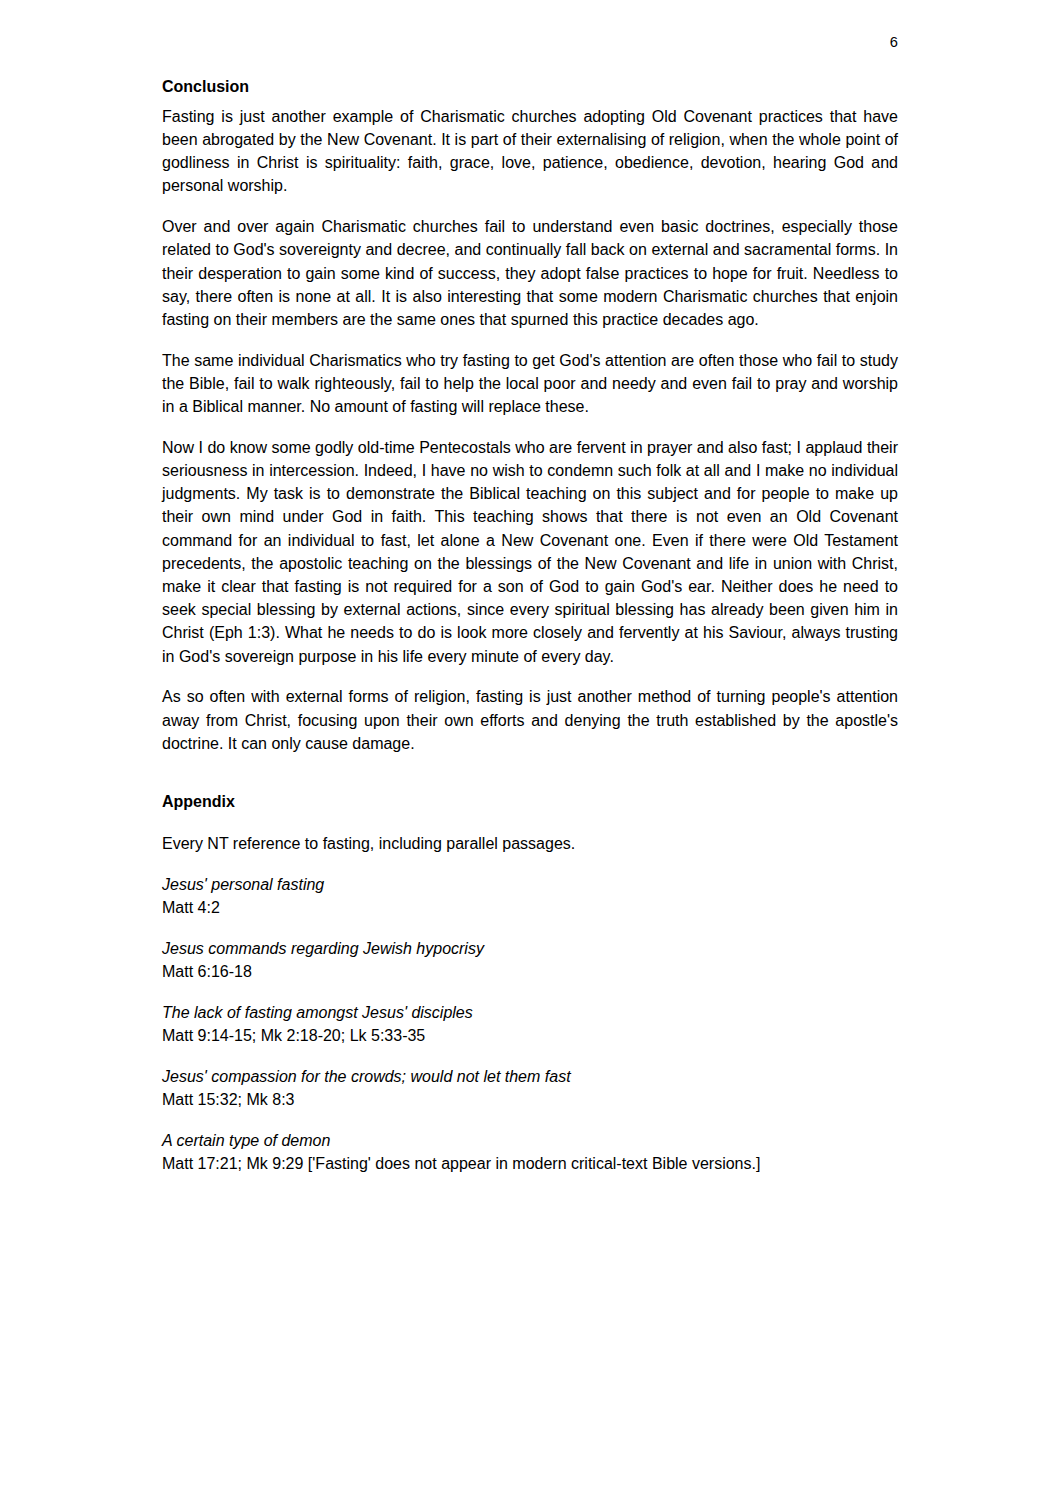6
Conclusion
Fasting is just another example of Charismatic churches adopting Old Covenant practices that have been abrogated by the New Covenant. It is part of their externalising of religion, when the whole point of godliness in Christ is spirituality: faith, grace, love, patience, obedience, devotion, hearing God and personal worship.
Over and over again Charismatic churches fail to understand even basic doctrines, especially those related to God's sovereignty and decree, and continually fall back on external and sacramental forms. In their desperation to gain some kind of success, they adopt false practices to hope for fruit. Needless to say, there often is none at all. It is also interesting that some modern Charismatic churches that enjoin fasting on their members are the same ones that spurned this practice decades ago.
The same individual Charismatics who try fasting to get God's attention are often those who fail to study the Bible, fail to walk righteously, fail to help the local poor and needy and even fail to pray and worship in a Biblical manner. No amount of fasting will replace these.
Now I do know some godly old-time Pentecostals who are fervent in prayer and also fast; I applaud their seriousness in intercession. Indeed, I have no wish to condemn such folk at all and I make no individual judgments. My task is to demonstrate the Biblical teaching on this subject and for people to make up their own mind under God in faith. This teaching shows that there is not even an Old Covenant command for an individual to fast, let alone a New Covenant one. Even if there were Old Testament precedents, the apostolic teaching on the blessings of the New Covenant and life in union with Christ, make it clear that fasting is not required for a son of God to gain God's ear. Neither does he need to seek special blessing by external actions, since every spiritual blessing has already been given him in Christ (Eph 1:3). What he needs to do is look more closely and fervently at his Saviour, always trusting in God's sovereign purpose in his life every minute of every day.
As so often with external forms of religion, fasting is just another method of turning people's attention away from Christ, focusing upon their own efforts and denying the truth established by the apostle's doctrine. It can only cause damage.
Appendix
Every NT reference to fasting, including parallel passages.
Jesus' personal fasting Matt 4:2
Jesus commands regarding Jewish hypocrisy Matt 6:16-18
The lack of fasting amongst Jesus' disciples Matt 9:14-15; Mk 2:18-20; Lk 5:33-35
Jesus' compassion for the crowds; would not let them fast Matt 15:32; Mk 8:3
A certain type of demon Matt 17:21; Mk 9:29 ['Fasting' does not appear in modern critical-text Bible versions.]